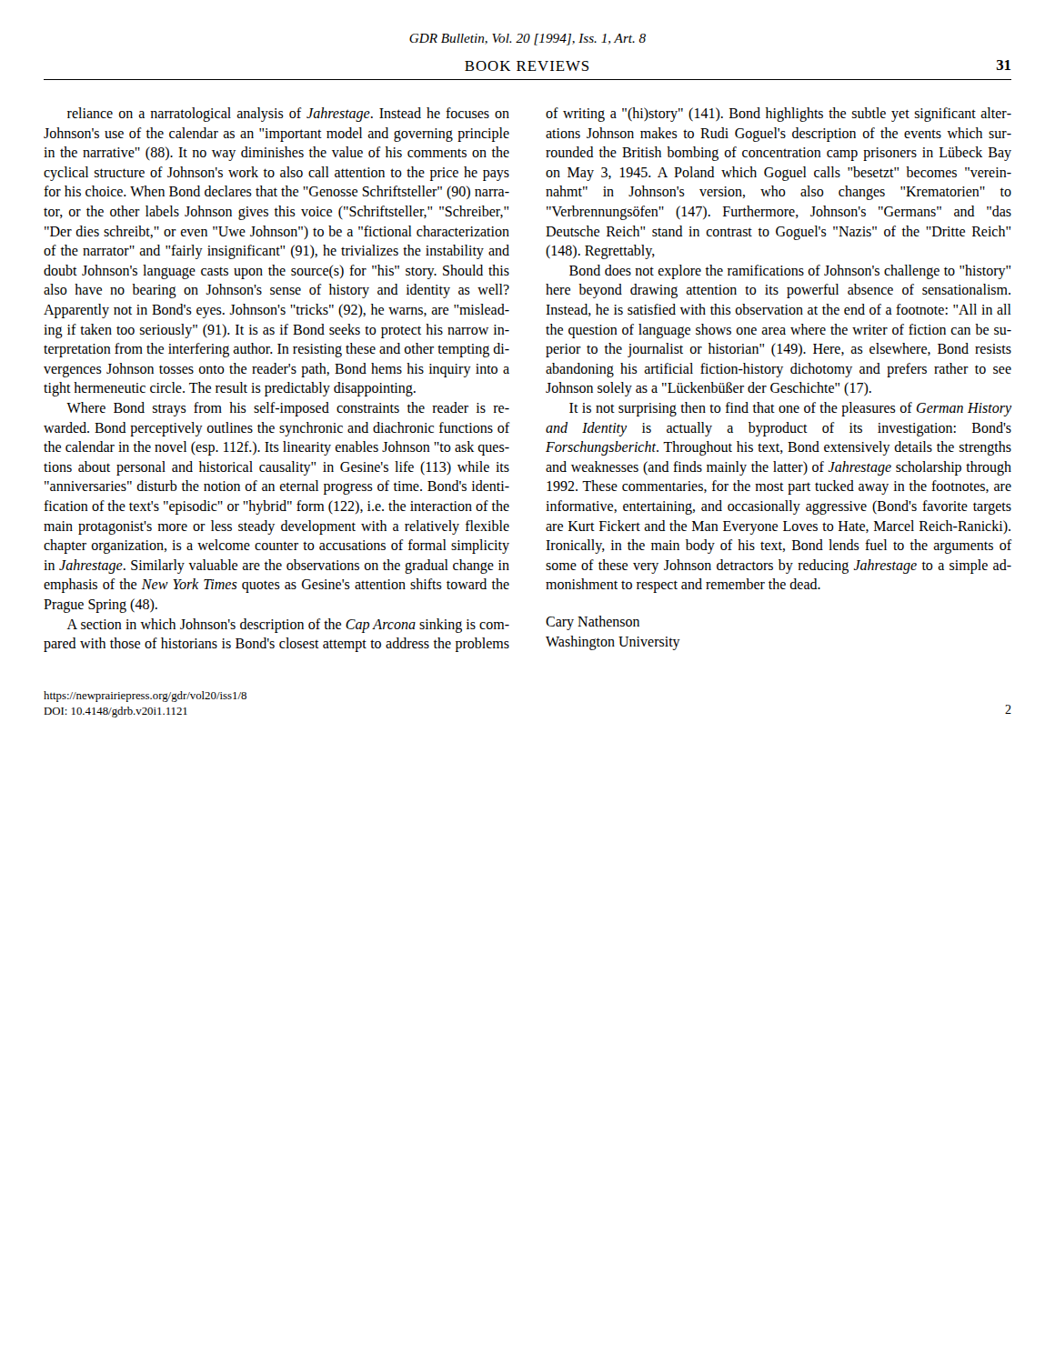GDR Bulletin, Vol. 20 [1994], Iss. 1, Art. 8
BOOK REVIEWS 31
reliance on a narratological analysis of Jahrestage. Instead he focuses on Johnson's use of the calendar as an "important model and governing principle in the narrative" (88). It no way diminishes the value of his comments on the cyclical structure of Johnson's work to also call attention to the price he pays for his choice. When Bond declares that the "Genosse Schriftsteller" (90) narrator, or the other labels Johnson gives this voice ("Schriftsteller," "Schreiber," "Der dies schreibt," or even "Uwe Johnson") to be a "fictional characterization of the narrator" and "fairly insignificant" (91), he trivializes the instability and doubt Johnson's language casts upon the source(s) for "his" story. Should this also have no bearing on Johnson's sense of history and identity as well? Apparently not in Bond's eyes. Johnson's "tricks" (92), he warns, are "misleading if taken too seriously" (91). It is as if Bond seeks to protect his narrow interpretation from the interfering author. In resisting these and other tempting divergences Johnson tosses onto the reader's path, Bond hems his inquiry into a tight hermeneutic circle. The result is predictably disappointing.
Where Bond strays from his self-imposed constraints the reader is rewarded. Bond perceptively outlines the synchronic and diachronic functions of the calendar in the novel (esp. 112f.). Its linearity enables Johnson "to ask questions about personal and historical causality" in Gesine's life (113) while its "anniversaries" disturb the notion of an eternal progress of time. Bond's identification of the text's "episodic" or "hybrid" form (122), i.e. the interaction of the main protagonist's more or less steady development with a relatively flexible chapter organization, is a welcome counter to accusations of formal simplicity in Jahrestage. Similarly valuable are the observations on the gradual change in emphasis of the New York Times quotes as Gesine's attention shifts toward the Prague Spring (48).
A section in which Johnson's description of the Cap Arcona sinking is compared with those of historians is Bond's closest attempt to address the problems of writing a "(hi)story" (141). Bond highlights the subtle yet significant alterations Johnson makes to Rudi Goguel's description of the events which surrounded the British bombing of concentration camp prisoners in Lübeck Bay on May 3, 1945. A Poland which Goguel calls "besetzt" becomes "vereinnahmt" in Johnson's version, who also changes "Krematorien" to "Verbrennungsöfen" (147). Furthermore, Johnson's "Germans" and "das Deutsche Reich" stand in contrast to Goguel's "Nazis" of the "Dritte Reich" (148). Regrettably,
Bond does not explore the ramifications of Johnson's challenge to "history" here beyond drawing attention to its powerful absence of sensationalism. Instead, he is satisfied with this observation at the end of a footnote: "All in all the question of language shows one area where the writer of fiction can be superior to the journalist or historian" (149). Here, as elsewhere, Bond resists abandoning his artificial fiction-history dichotomy and prefers rather to see Johnson solely as a "Lückenbüßer der Geschichte" (17).
It is not surprising then to find that one of the pleasures of German History and Identity is actually a byproduct of its investigation: Bond's Forschungsbericht. Throughout his text, Bond extensively details the strengths and weaknesses (and finds mainly the latter) of Jahrestage scholarship through 1992. These commentaries, for the most part tucked away in the footnotes, are informative, entertaining, and occasionally aggressive (Bond's favorite targets are Kurt Fickert and the Man Everyone Loves to Hate, Marcel Reich-Ranicki). Ironically, in the main body of his text, Bond lends fuel to the arguments of some of these very Johnson detractors by reducing Jahrestage to a simple admonishment to respect and remember the dead.
Cary Nathenson
Washington University
https://newprairiepress.org/gdr/vol20/iss1/8
DOI: 10.4148/gdrb.v20i1.1121
2